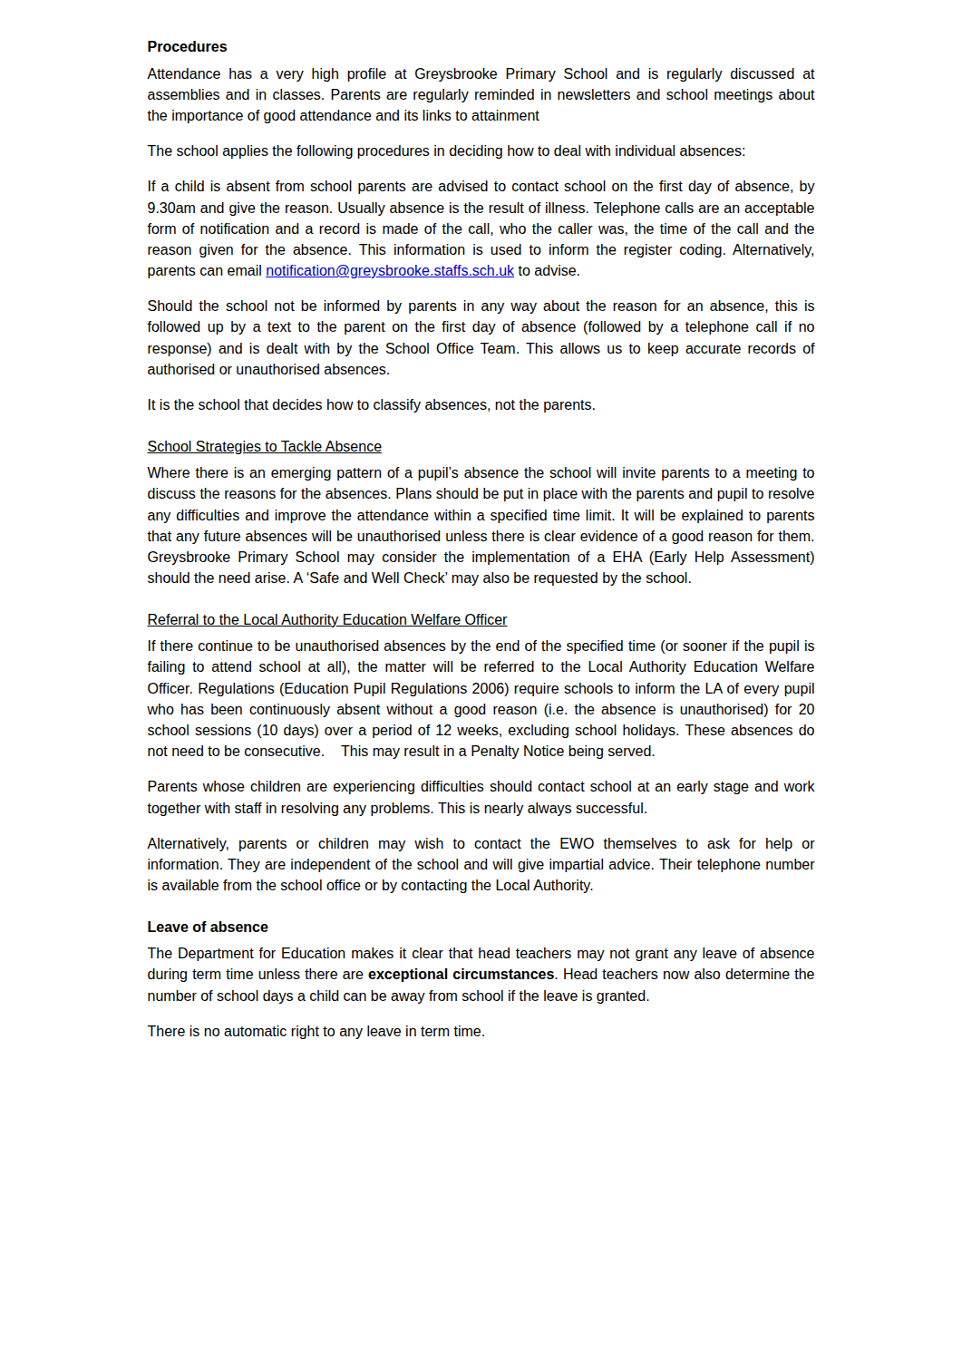Procedures
Attendance has a very high profile at Greysbrooke Primary School and is regularly discussed at assemblies and in classes. Parents are regularly reminded in newsletters and school meetings about the importance of good attendance and its links to attainment
The school applies the following procedures in deciding how to deal with individual absences:
If a child is absent from school parents are advised to contact school on the first day of absence, by 9.30am and give the reason. Usually absence is the result of illness. Telephone calls are an acceptable form of notification and a record is made of the call, who the caller was, the time of the call and the reason given for the absence. This information is used to inform the register coding. Alternatively, parents can email notification@greysbrooke.staffs.sch.uk to advise.
Should the school not be informed by parents in any way about the reason for an absence, this is followed up by a text to the parent on the first day of absence (followed by a telephone call if no response) and is dealt with by the School Office Team. This allows us to keep accurate records of authorised or unauthorised absences.
It is the school that decides how to classify absences, not the parents.
School Strategies to Tackle Absence
Where there is an emerging pattern of a pupil’s absence the school will invite parents to a meeting to discuss the reasons for the absences. Plans should be put in place with the parents and pupil to resolve any difficulties and improve the attendance within a specified time limit. It will be explained to parents that any future absences will be unauthorised unless there is clear evidence of a good reason for them. Greysbrooke Primary School may consider the implementation of a EHA (Early Help Assessment) should the need arise. A ‘Safe and Well Check’ may also be requested by the school.
Referral to the Local Authority Education Welfare Officer
If there continue to be unauthorised absences by the end of the specified time (or sooner if the pupil is failing to attend school at all), the matter will be referred to the Local Authority Education Welfare Officer. Regulations (Education Pupil Regulations 2006) require schools to inform the LA of every pupil who has been continuously absent without a good reason (i.e. the absence is unauthorised) for 20 school sessions (10 days) over a period of 12 weeks, excluding school holidays. These absences do not need to be consecutive. This may result in a Penalty Notice being served.
Parents whose children are experiencing difficulties should contact school at an early stage and work together with staff in resolving any problems. This is nearly always successful.
Alternatively, parents or children may wish to contact the EWO themselves to ask for help or information. They are independent of the school and will give impartial advice. Their telephone number is available from the school office or by contacting the Local Authority.
Leave of absence
The Department for Education makes it clear that head teachers may not grant any leave of absence during term time unless there are exceptional circumstances. Head teachers now also determine the number of school days a child can be away from school if the leave is granted.
There is no automatic right to any leave in term time.